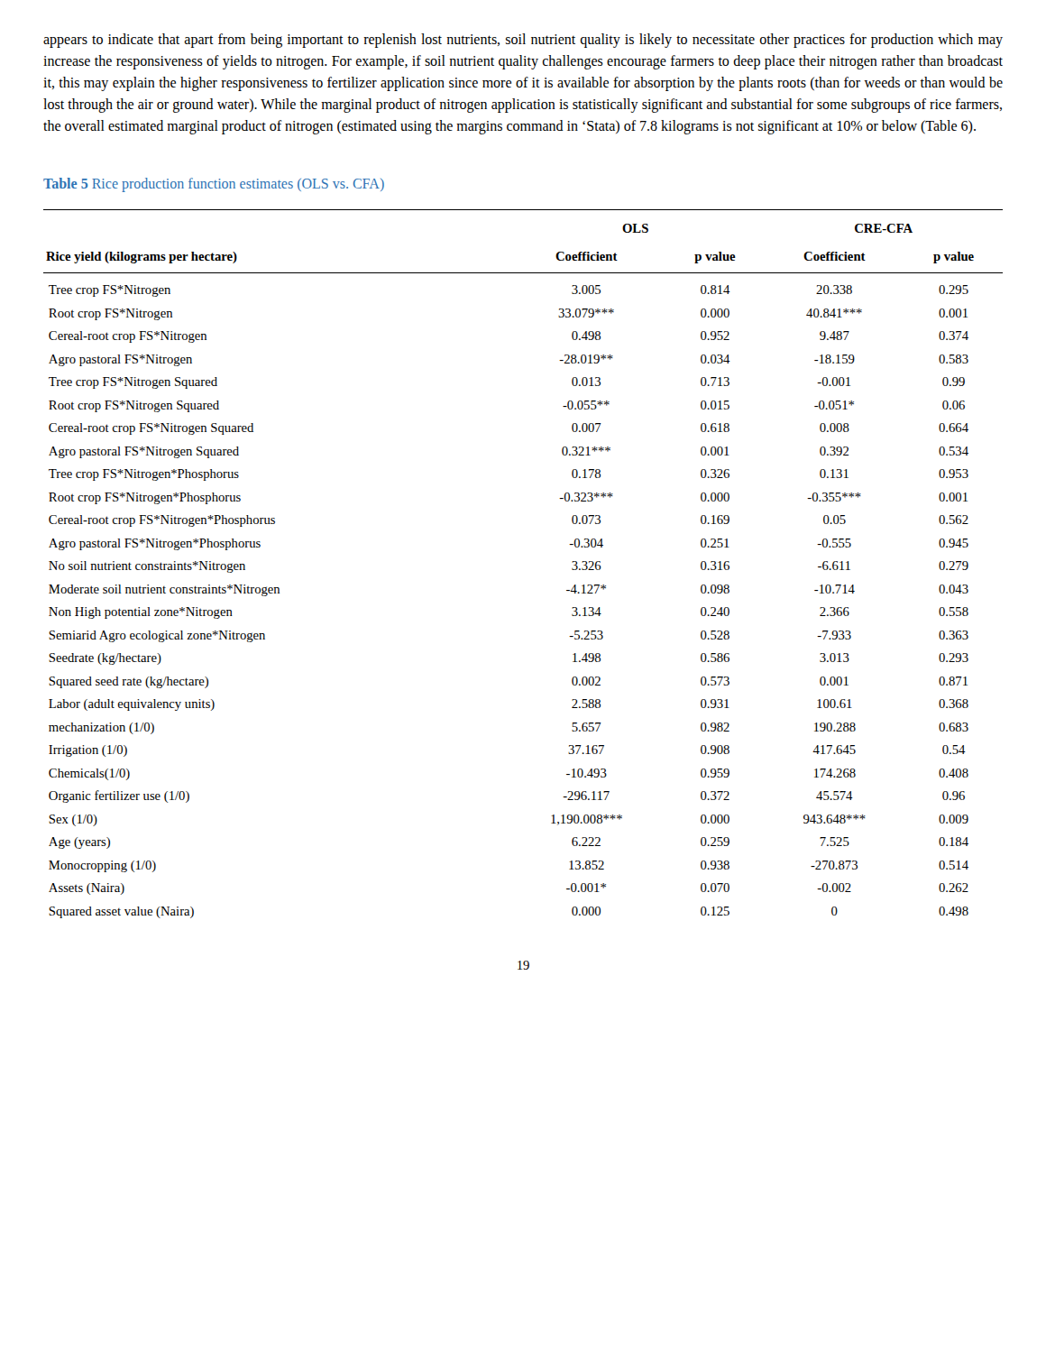appears to indicate that apart from being important to replenish lost nutrients, soil nutrient quality is likely to necessitate other practices for production which may increase the responsiveness of yields to nitrogen. For example, if soil nutrient quality challenges encourage farmers to deep place their nitrogen rather than broadcast it, this may explain the higher responsiveness to fertilizer application since more of it is available for absorption by the plants roots (than for weeds or than would be lost through the air or ground water). While the marginal product of nitrogen application is statistically significant and substantial for some subgroups of rice farmers, the overall estimated marginal product of nitrogen (estimated using the margins command in ‘Stata) of 7.8 kilograms is not significant at 10% or below (Table 6).
Table 5 Rice production function estimates (OLS vs. CFA)
| | OLS | CRE-CFA |
| --- | --- | --- |
| Rice yield (kilograms per hectare) | Coefficient | p value | Coefficient | p value |
| Tree crop FS*Nitrogen | 3.005 | 0.814 | 20.338 | 0.295 |
| Root crop FS*Nitrogen | 33.079*** | 0.000 | 40.841*** | 0.001 |
| Cereal-root crop FS*Nitrogen | 0.498 | 0.952 | 9.487 | 0.374 |
| Agro pastoral FS*Nitrogen | -28.019** | 0.034 | -18.159 | 0.583 |
| Tree crop FS*Nitrogen Squared | 0.013 | 0.713 | -0.001 | 0.99 |
| Root crop FS*Nitrogen Squared | -0.055** | 0.015 | -0.051* | 0.06 |
| Cereal-root crop FS*Nitrogen Squared | 0.007 | 0.618 | 0.008 | 0.664 |
| Agro pastoral FS*Nitrogen Squared | 0.321*** | 0.001 | 0.392 | 0.534 |
| Tree crop FS*Nitrogen*Phosphorus | 0.178 | 0.326 | 0.131 | 0.953 |
| Root crop FS*Nitrogen*Phosphorus | -0.323*** | 0.000 | -0.355*** | 0.001 |
| Cereal-root crop FS*Nitrogen*Phosphorus | 0.073 | 0.169 | 0.05 | 0.562 |
| Agro pastoral FS*Nitrogen*Phosphorus | -0.304 | 0.251 | -0.555 | 0.945 |
| No soil nutrient constraints*Nitrogen | 3.326 | 0.316 | -6.611 | 0.279 |
| Moderate soil nutrient constraints*Nitrogen | -4.127* | 0.098 | -10.714 | 0.043 |
| Non High potential zone*Nitrogen | 3.134 | 0.240 | 2.366 | 0.558 |
| Semiarid Agro ecological zone*Nitrogen | -5.253 | 0.528 | -7.933 | 0.363 |
| Seedrate (kg/hectare) | 1.498 | 0.586 | 3.013 | 0.293 |
| Squared seed rate (kg/hectare) | 0.002 | 0.573 | 0.001 | 0.871 |
| Labor (adult equivalency units) | 2.588 | 0.931 | 100.61 | 0.368 |
| mechanization (1/0) | 5.657 | 0.982 | 190.288 | 0.683 |
| Irrigation (1/0) | 37.167 | 0.908 | 417.645 | 0.54 |
| Chemicals(1/0) | -10.493 | 0.959 | 174.268 | 0.408 |
| Organic fertilizer use (1/0) | -296.117 | 0.372 | 45.574 | 0.96 |
| Sex (1/0) | 1,190.008*** | 0.000 | 943.648*** | 0.009 |
| Age (years) | 6.222 | 0.259 | 7.525 | 0.184 |
| Monocropping (1/0) | 13.852 | 0.938 | -270.873 | 0.514 |
| Assets (Naira) | -0.001* | 0.070 | -0.002 | 0.262 |
| Squared asset value (Naira) | 0.000 | 0.125 | 0 | 0.498 |
19